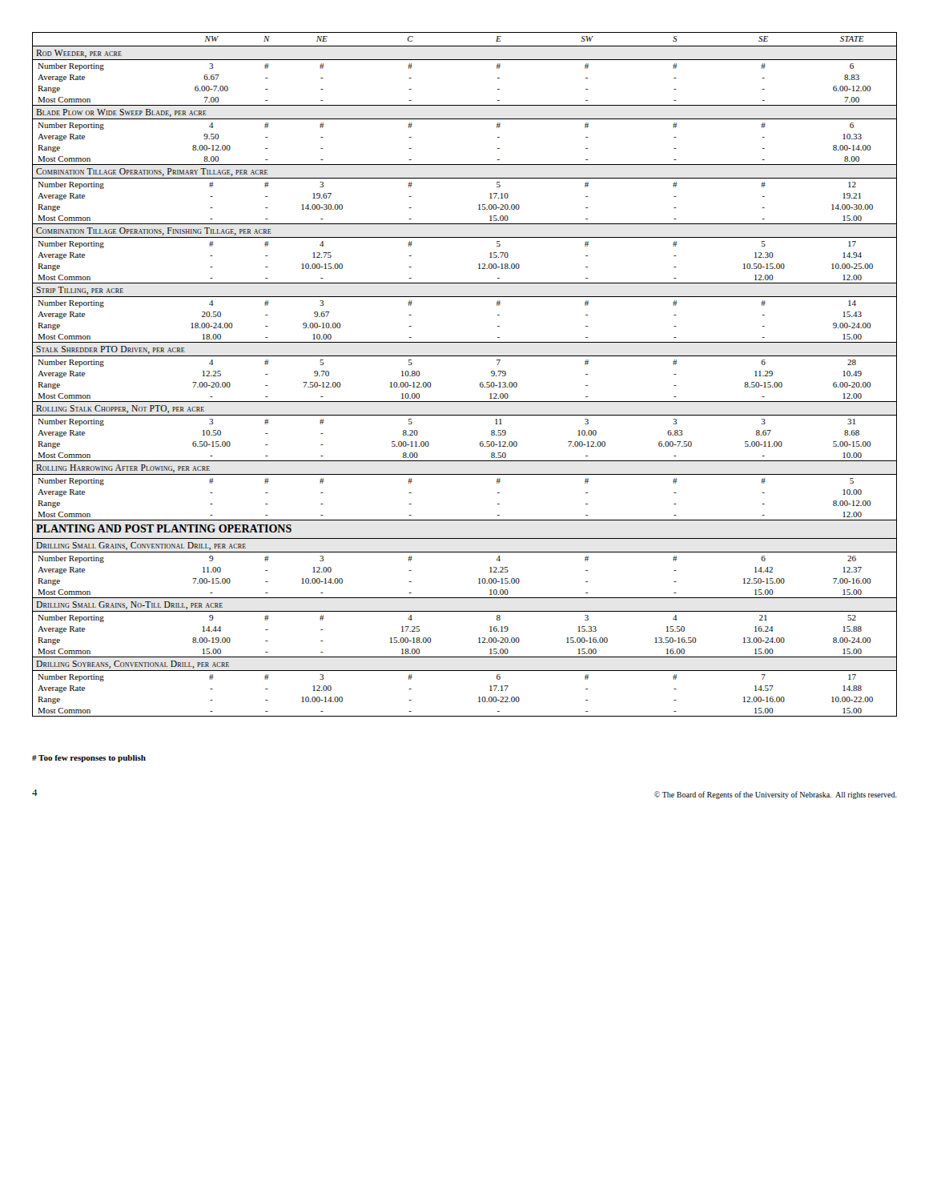| | NW | N | NE | C | E | SW | S | SE | STATE |
| --- | --- | --- | --- | --- | --- | --- | --- | --- | --- |
| Rod Weeder, per acre |
| Number Reporting | 3 | # | # | # | # | # | # | # | 6 |
| Average Rate | 6.67 | - | - | - | - | - | - | - | 8.83 |
| Range | 6.00-7.00 | - | - | - | - | - | - | - | 6.00-12.00 |
| Most Common | 7.00 | - | - | - | - | - | - | - | 7.00 |
| Blade Plow or Wide Sweep Blade, per acre |
| Number Reporting | 4 | # | # | # | # | # | # | # | 6 |
| Average Rate | 9.50 | - | - | - | - | - | - | - | 10.33 |
| Range | 8.00-12.00 | - | - | - | - | - | - | - | 8.00-14.00 |
| Most Common | 8.00 | - | - | - | - | - | - | - | 8.00 |
| Combination Tillage Operations, Primary Tillage, per acre |
| Number Reporting | # | # | 3 | # | 5 | # | # | # | 12 |
| Average Rate | - | - | 19.67 | - | 17.10 | - | - | - | 19.21 |
| Range | - | - | 14.00-30.00 | - | 15.00-20.00 | - | - | - | 14.00-30.00 |
| Most Common | - | - | - | - | 15.00 | - | - | - | 15.00 |
| Combination Tillage Operations, Finishing Tillage, per acre |
| Number Reporting | # | # | 4 | # | 5 | # | # | 5 | 17 |
| Average Rate | - | - | 12.75 | - | 15.70 | - | - | 12.30 | 14.94 |
| Range | - | - | 10.00-15.00 | - | 12.00-18.00 | - | - | 10.50-15.00 | 10.00-25.00 |
| Most Common | - | - | - | - | - | - | - | 12.00 | 12.00 |
| Strip Tilling, per acre |
| Number Reporting | 4 | # | 3 | # | # | # | # | # | 14 |
| Average Rate | 20.50 | - | 9.67 | - | - | - | - | - | 15.43 |
| Range | 18.00-24.00 | - | 9.00-10.00 | - | - | - | - | - | 9.00-24.00 |
| Most Common | 18.00 | - | 10.00 | - | - | - | - | - | 15.00 |
| Stalk Shredder PTO Driven, per acre |
| Number Reporting | 4 | # | 5 | 5 | 7 | # | # | 6 | 28 |
| Average Rate | 12.25 | - | 9.70 | 10.80 | 9.79 | - | - | 11.29 | 10.49 |
| Range | 7.00-20.00 | - | 7.50-12.00 | 10.00-12.00 | 6.50-13.00 | - | - | 8.50-15.00 | 6.00-20.00 |
| Most Common | - | - | - | 10.00 | 12.00 | - | - | - | 12.00 |
| Rolling Stalk Chopper, Not PTO, per acre |
| Number Reporting | 3 | # | # | 5 | 11 | 3 | 3 | 3 | 31 |
| Average Rate | 10.50 | - | - | 8.20 | 8.59 | 10.00 | 6.83 | 8.67 | 8.68 |
| Range | 6.50-15.00 | - | - | 5.00-11.00 | 6.50-12.00 | 7.00-12.00 | 6.00-7.50 | 5.00-11.00 | 5.00-15.00 |
| Most Common | - | - | - | 8.00 | 8.50 | - | - | - | 10.00 |
| Rolling Harrowing After Plowing, per acre |
| Number Reporting | # | # | # | # | # | # | # | # | 5 |
| Average Rate | - | - | - | - | - | - | - | - | 10.00 |
| Range | - | - | - | - | - | - | - | - | 8.00-12.00 |
| Most Common | - | - | - | - | - | - | - | - | 12.00 |
| PLANTING AND POST PLANTING OPERATIONS |
| Drilling Small Grains, Conventional Drill, per acre |
| Number Reporting | 9 | # | 3 | # | 4 | # | # | 6 | 26 |
| Average Rate | 11.00 | - | 12.00 | - | 12.25 | - | - | 14.42 | 12.37 |
| Range | 7.00-15.00 | - | 10.00-14.00 | - | 10.00-15.00 | - | - | 12.50-15.00 | 7.00-16.00 |
| Most Common | - | - | - | - | 10.00 | - | - | 15.00 | 15.00 |
| Drilling Small Grains, No-Till Drill, per acre |
| Number Reporting | 9 | # | # | 4 | 8 | 3 | 4 | 21 | 52 |
| Average Rate | 14.44 | - | - | 17.25 | 16.19 | 15.33 | 15.50 | 16.24 | 15.88 |
| Range | 8.00-19.00 | - | - | 15.00-18.00 | 12.00-20.00 | 15.00-16.00 | 13.50-16.50 | 13.00-24.00 | 8.00-24.00 |
| Most Common | 15.00 | - | - | 18.00 | 15.00 | 15.00 | 16.00 | 15.00 | 15.00 |
| Drilling Soybeans, Conventional Drill, per acre |
| Number Reporting | # | # | 3 | # | 6 | # | # | 7 | 17 |
| Average Rate | - | - | 12.00 | - | 17.17 | - | - | 14.57 | 14.88 |
| Range | - | - | 10.00-14.00 | - | 10.00-22.00 | - | - | 12.00-16.00 | 10.00-22.00 |
| Most Common | - | - | - | - | - | - | - | 15.00 | 15.00 |
# Too few responses to publish
4
© The Board of Regents of the University of Nebraska. All rights reserved.